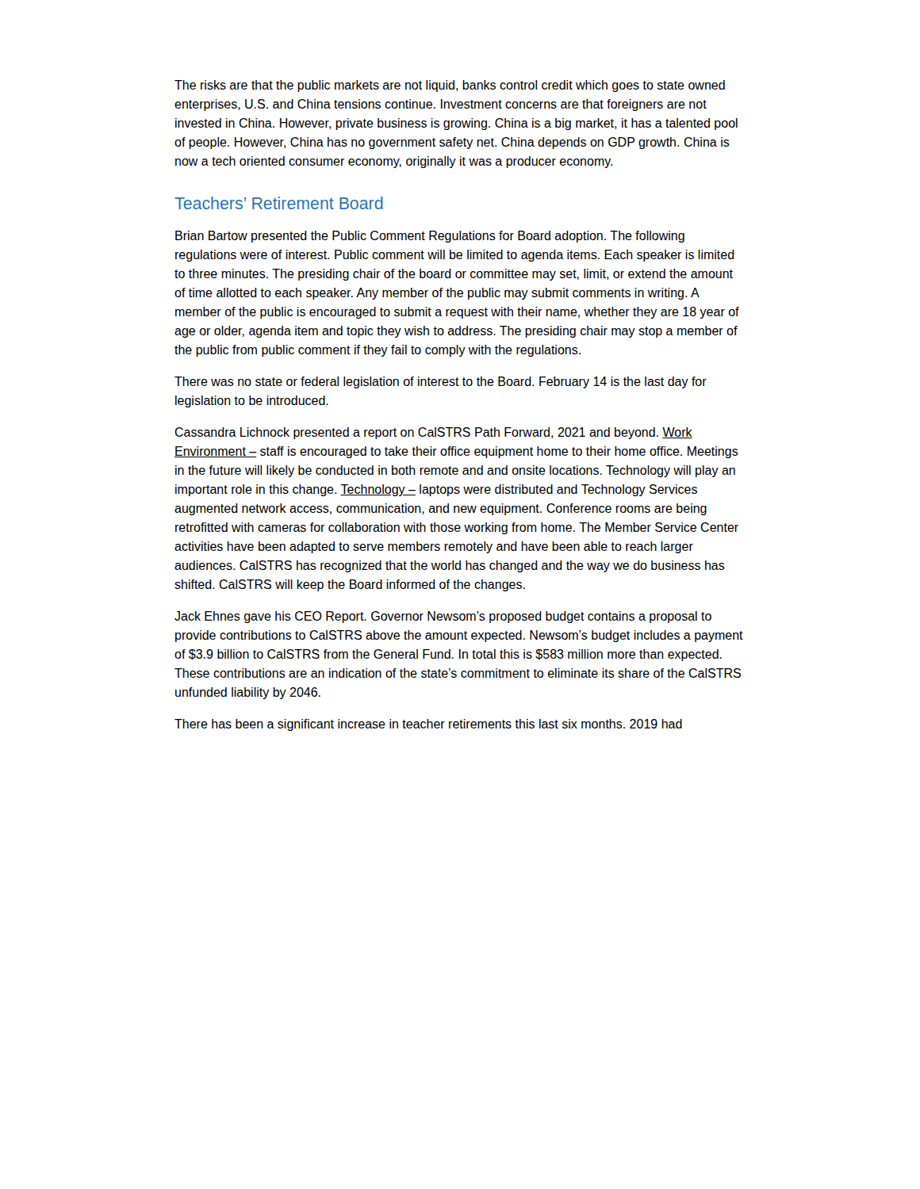The risks are that the public markets are not liquid, banks control credit which goes to state owned enterprises, U.S. and China tensions continue. Investment concerns are that foreigners are not invested in China. However, private business is growing. China is a big market, it has a talented pool of people. However, China has no government safety net. China depends on GDP growth. China is now a tech oriented consumer economy, originally it was a producer economy.
Teachers’ Retirement Board
Brian Bartow presented the Public Comment Regulations for Board adoption. The following regulations were of interest. Public comment will be limited to agenda items. Each speaker is limited to three minutes. The presiding chair of the board or committee may set, limit, or extend the amount of time allotted to each speaker. Any member of the public may submit comments in writing. A member of the public is encouraged to submit a request with their name, whether they are 18 year of age or older, agenda item and topic they wish to address. The presiding chair may stop a member of the public from public comment if they fail to comply with the regulations.
There was no state or federal legislation of interest to the Board. February 14 is the last day for legislation to be introduced.
Cassandra Lichnock presented a report on CalSTRS Path Forward, 2021 and beyond. Work Environment – staff is encouraged to take their office equipment home to their home office. Meetings in the future will likely be conducted in both remote and and onsite locations. Technology will play an important role in this change. Technology – laptops were distributed and Technology Services augmented network access, communication, and new equipment. Conference rooms are being retrofitted with cameras for collaboration with those working from home. The Member Service Center activities have been adapted to serve members remotely and have been able to reach larger audiences. CalSTRS has recognized that the world has changed and the way we do business has shifted. CalSTRS will keep the Board informed of the changes.
Jack Ehnes gave his CEO Report. Governor Newsom’s proposed budget contains a proposal to provide contributions to CalSTRS above the amount expected. Newsom’s budget includes a payment of $3.9 billion to CalSTRS from the General Fund. In total this is $583 million more than expected. These contributions are an indication of the state’s commitment to eliminate its share of the CalSTRS unfunded liability by 2046.
There has been a significant increase in teacher retirements this last six months. 2019 had